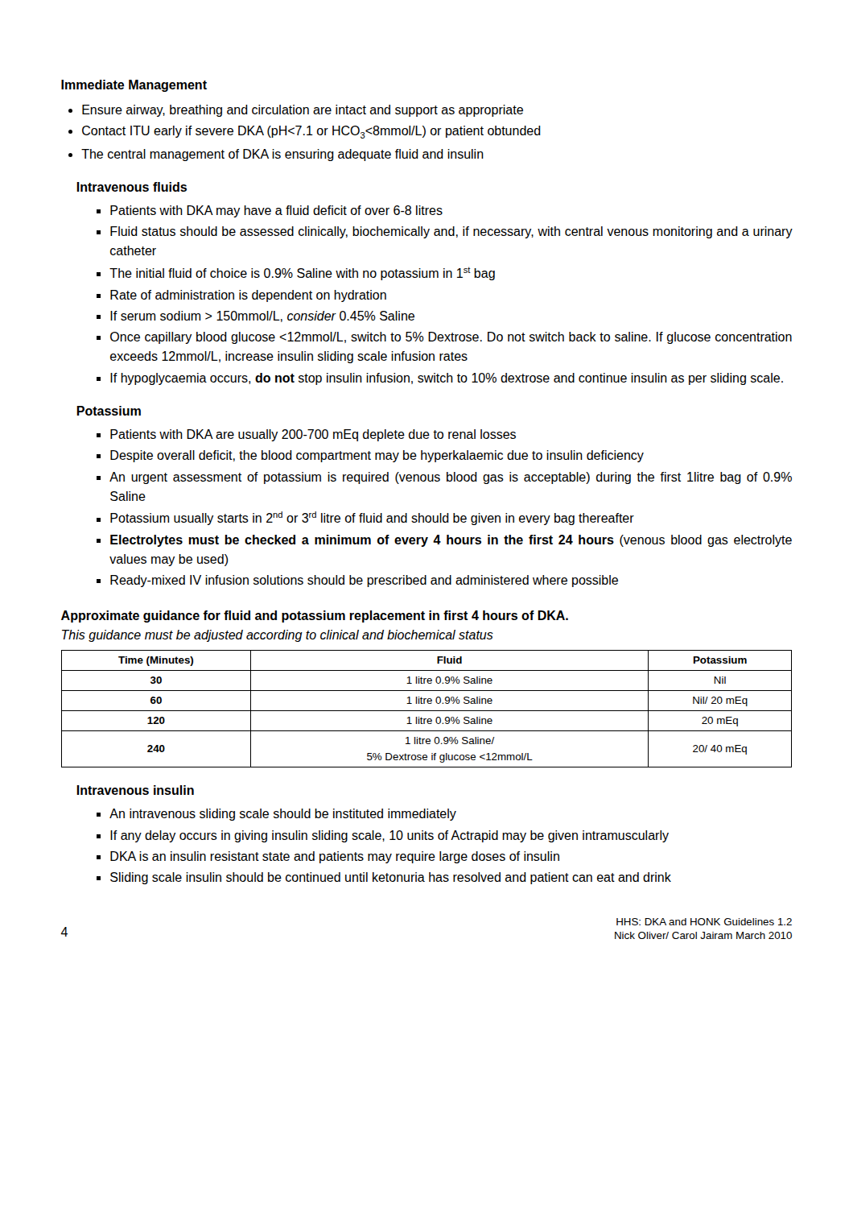Immediate Management
Ensure airway, breathing and circulation are intact and support as appropriate
Contact ITU early if severe DKA (pH<7.1 or HCO3<8mmol/L) or patient obtunded
The central management of DKA is ensuring adequate fluid and insulin
Intravenous fluids
Patients with DKA may have a fluid deficit of over 6-8 litres
Fluid status should be assessed clinically, biochemically and, if necessary, with central venous monitoring and a urinary catheter
The initial fluid of choice is 0.9% Saline with no potassium in 1st bag
Rate of administration is dependent on hydration
If serum sodium > 150mmol/L, consider 0.45% Saline
Once capillary blood glucose <12mmol/L, switch to 5% Dextrose. Do not switch back to saline. If glucose concentration exceeds 12mmol/L, increase insulin sliding scale infusion rates
If hypoglycaemia occurs, do not stop insulin infusion, switch to 10% dextrose and continue insulin as per sliding scale.
Potassium
Patients with DKA are usually 200-700 mEq deplete due to renal losses
Despite overall deficit, the blood compartment may be hyperkalaemic due to insulin deficiency
An urgent assessment of potassium is required (venous blood gas is acceptable) during the first 1litre bag of 0.9% Saline
Potassium usually starts in 2nd or 3rd litre of fluid and should be given in every bag thereafter
Electrolytes must be checked a minimum of every 4 hours in the first 24 hours (venous blood gas electrolyte values may be used)
Ready-mixed IV infusion solutions should be prescribed and administered where possible
Approximate guidance for fluid and potassium replacement in first 4 hours of DKA.
This guidance must be adjusted according to clinical and biochemical status
| Time (Minutes) | Fluid | Potassium |
| --- | --- | --- |
| 30 | 1 litre 0.9% Saline | Nil |
| 60 | 1 litre 0.9% Saline | Nil/ 20 mEq |
| 120 | 1 litre 0.9% Saline | 20 mEq |
| 240 | 1 litre 0.9% Saline/ 5% Dextrose if glucose <12mmol/L | 20/ 40 mEq |
Intravenous insulin
An intravenous sliding scale should be instituted immediately
If any delay occurs in giving insulin sliding scale, 10 units of Actrapid may be given intramuscularly
DKA is an insulin resistant state and patients may require large doses of insulin
Sliding scale insulin should be continued until ketonuria has resolved and patient can eat and drink
4 HHS: DKA and HONK Guidelines 1.2
Nick Oliver/ Carol Jairam March 2010